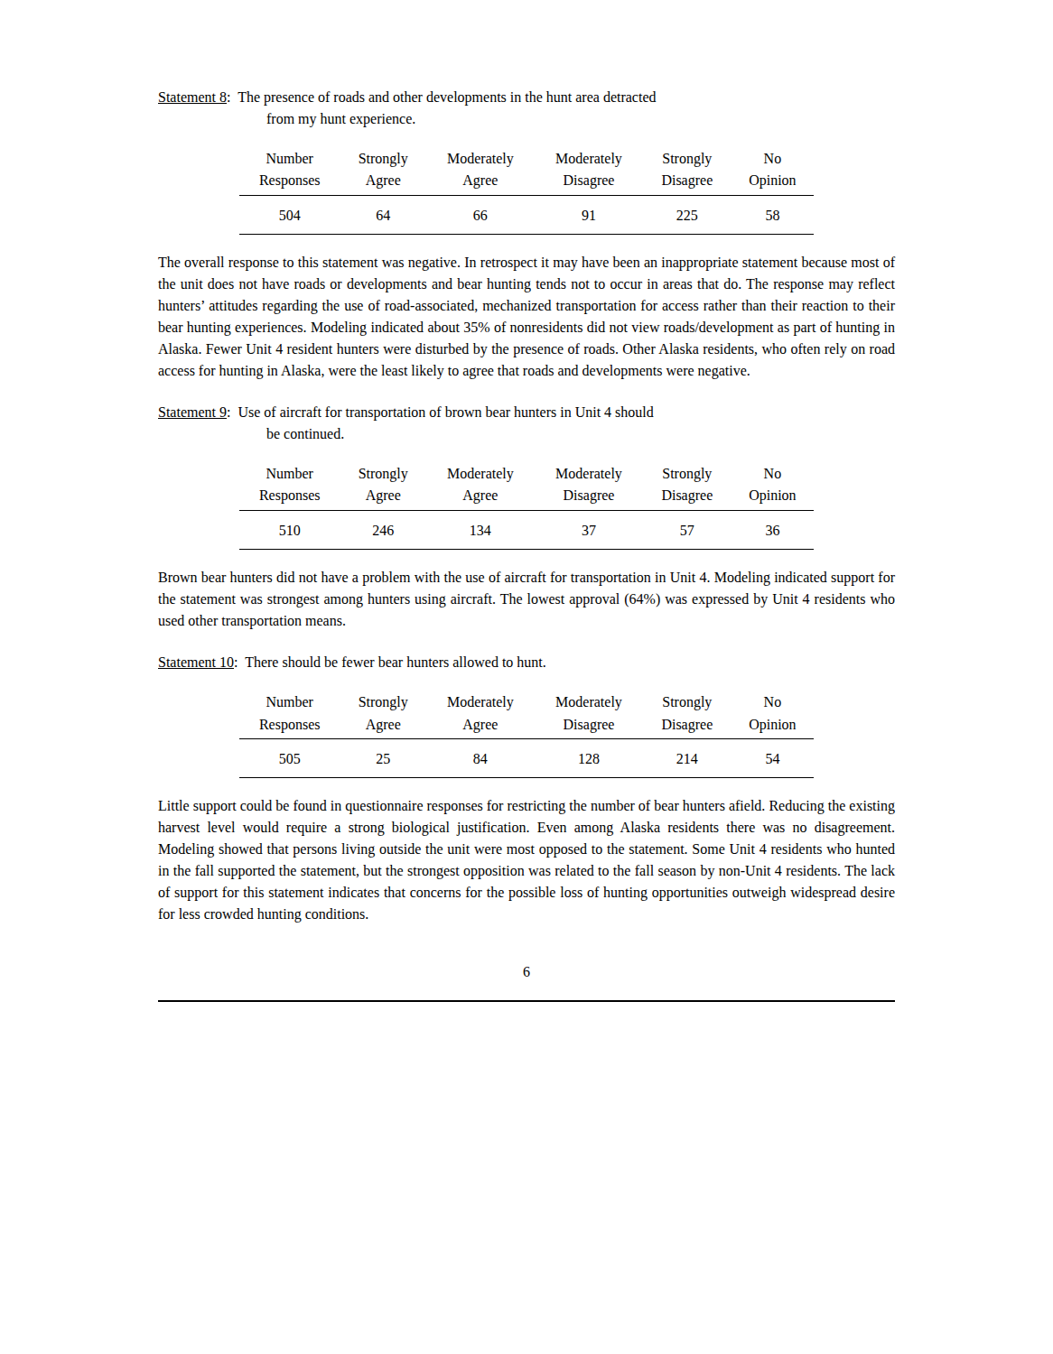Statement 8: The presence of roads and other developments in the hunt area detracted from my hunt experience.
| Number | Strongly | Moderately | Moderately | Strongly | No |
| --- | --- | --- | --- | --- | --- |
| Responses | Agree | Agree | Disagree | Disagree | Opinion |
| 504 | 64 | 66 | 91 | 225 | 58 |
The overall response to this statement was negative. In retrospect it may have been an inappropriate statement because most of the unit does not have roads or developments and bear hunting tends not to occur in areas that do. The response may reflect hunters’ attitudes regarding the use of road-associated, mechanized transportation for access rather than their reaction to their bear hunting experiences. Modeling indicated about 35% of nonresidents did not view roads/development as part of hunting in Alaska. Fewer Unit 4 resident hunters were disturbed by the presence of roads. Other Alaska residents, who often rely on road access for hunting in Alaska, were the least likely to agree that roads and developments were negative.
Statement 9: Use of aircraft for transportation of brown bear hunters in Unit 4 should be continued.
| Number | Strongly | Moderately | Moderately | Strongly | No |
| --- | --- | --- | --- | --- | --- |
| Responses | Agree | Agree | Disagree | Disagree | Opinion |
| 510 | 246 | 134 | 37 | 57 | 36 |
Brown bear hunters did not have a problem with the use of aircraft for transportation in Unit 4. Modeling indicated support for the statement was strongest among hunters using aircraft. The lowest approval (64%) was expressed by Unit 4 residents who used other transportation means.
Statement 10: There should be fewer bear hunters allowed to hunt.
| Number | Strongly | Moderately | Moderately | Strongly | No |
| --- | --- | --- | --- | --- | --- |
| Responses | Agree | Agree | Disagree | Disagree | Opinion |
| 505 | 25 | 84 | 128 | 214 | 54 |
Little support could be found in questionnaire responses for restricting the number of bear hunters afield. Reducing the existing harvest level would require a strong biological justification. Even among Alaska residents there was no disagreement. Modeling showed that persons living outside the unit were most opposed to the statement. Some Unit 4 residents who hunted in the fall supported the statement, but the strongest opposition was related to the fall season by non-Unit 4 residents. The lack of support for this statement indicates that concerns for the possible loss of hunting opportunities outweigh widespread desire for less crowded hunting conditions.
6